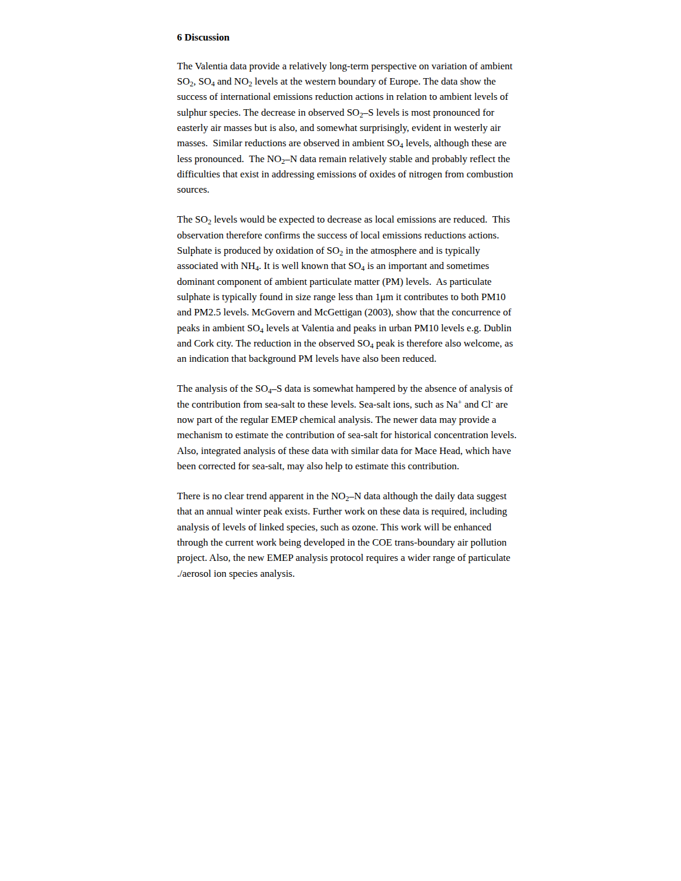6 Discussion
The Valentia data provide a relatively long-term perspective on variation of ambient SO2, SO4 and NO2 levels at the western boundary of Europe. The data show the success of international emissions reduction actions in relation to ambient levels of sulphur species. The decrease in observed SO2–S levels is most pronounced for easterly air masses but is also, and somewhat surprisingly, evident in westerly air masses. Similar reductions are observed in ambient SO4 levels, although these are less pronounced. The NO2–N data remain relatively stable and probably reflect the difficulties that exist in addressing emissions of oxides of nitrogen from combustion sources.
The SO2 levels would be expected to decrease as local emissions are reduced. This observation therefore confirms the success of local emissions reductions actions. Sulphate is produced by oxidation of SO2 in the atmosphere and is typically associated with NH4. It is well known that SO4 is an important and sometimes dominant component of ambient particulate matter (PM) levels. As particulate sulphate is typically found in size range less than 1μm it contributes to both PM10 and PM2.5 levels. McGovern and McGettigan (2003), show that the concurrence of peaks in ambient SO4 levels at Valentia and peaks in urban PM10 levels e.g. Dublin and Cork city. The reduction in the observed SO4 peak is therefore also welcome, as an indication that background PM levels have also been reduced.
The analysis of the SO4–S data is somewhat hampered by the absence of analysis of the contribution from sea-salt to these levels. Sea-salt ions, such as Na+ and Cl- are now part of the regular EMEP chemical analysis. The newer data may provide a mechanism to estimate the contribution of sea-salt for historical concentration levels. Also, integrated analysis of these data with similar data for Mace Head, which have been corrected for sea-salt, may also help to estimate this contribution.
There is no clear trend apparent in the NO2–N data although the daily data suggest that an annual winter peak exists. Further work on these data is required, including analysis of levels of linked species, such as ozone. This work will be enhanced through the current work being developed in the COE trans-boundary air pollution project. Also, the new EMEP analysis protocol requires a wider range of particulate ./aerosol ion species analysis.